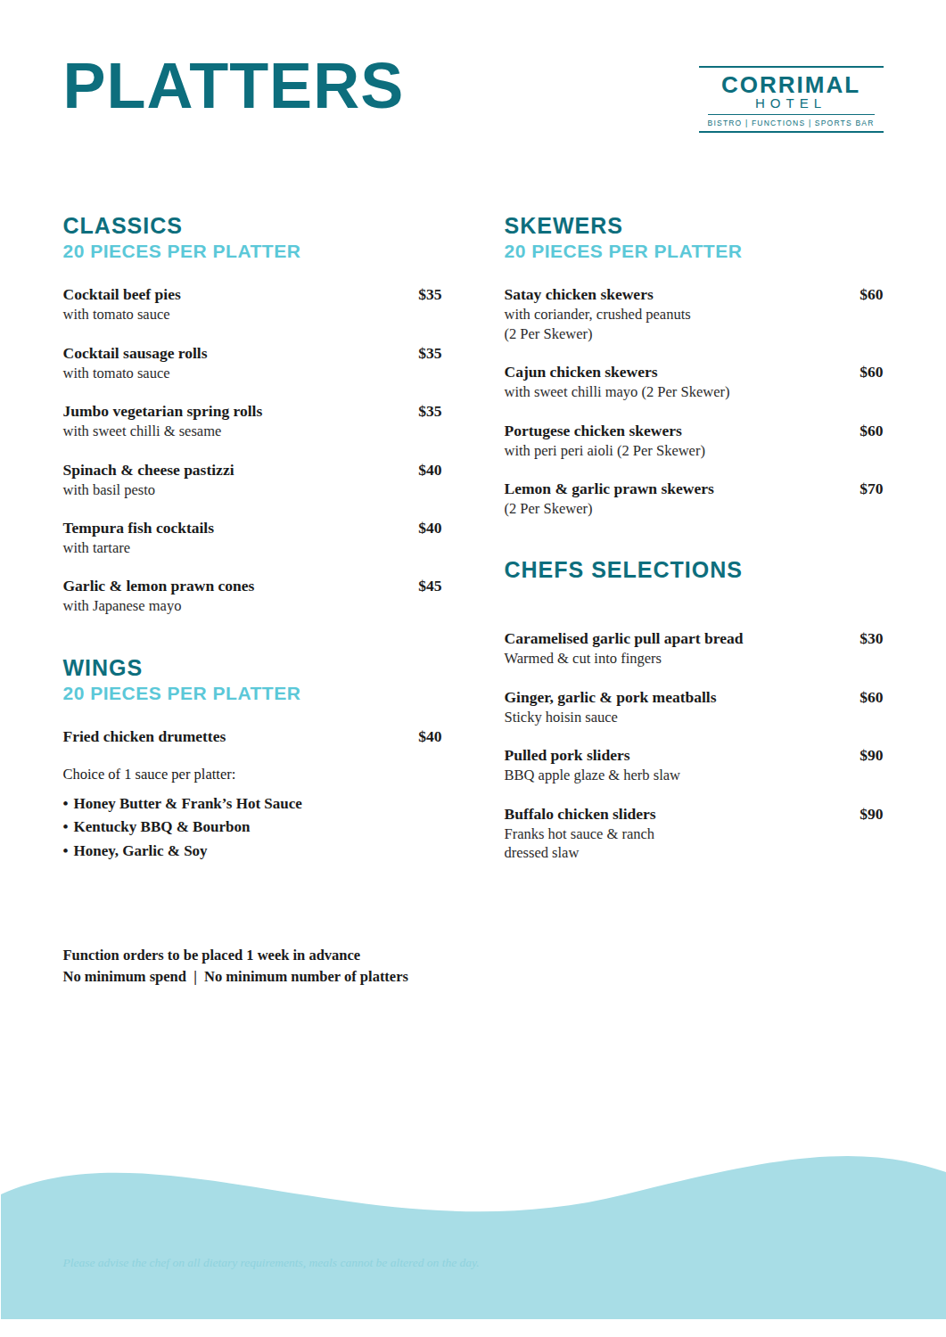PLATTERS
CORRIMAL
HOTEL
BISTRO | FUNCTIONS | SPORTS BAR
Classics
20 pieces per platter
Cocktail beef pies$35
with tomato sauce
Cocktail sausage rolls$35
with tomato sauce
Jumbo vegetarian spring rolls$35
with sweet chilli & sesame
Spinach & cheese pastizzi$40
with basil pesto
Tempura fish cocktails$40
with tartare
Garlic & lemon prawn cones$45
with Japanese mayo
Wings
20 pieces per platter
Fried chicken drumettes$40
Choice of 1 sauce per platter:
Honey Butter & Frank’s Hot Sauce
Kentucky BBQ & Bourbon
Honey, Garlic & Soy
Skewers
20 pieces per platter
Satay chicken skewers$60
with coriander, crushed peanuts
(2 Per Skewer)
Cajun chicken skewers$60
with sweet chilli mayo (2 Per Skewer)
Portugese chicken skewers$60
with peri peri aioli (2 Per Skewer)
Lemon & garlic prawn skewers$70
(2 Per Skewer)
Chefs Selections
Caramelised garlic pull apart bread$30
Warmed & cut into fingers
Ginger, garlic & pork meatballs$60
Sticky hoisin sauce
Pulled pork sliders$90
BBQ apple glaze & herb slaw
Buffalo chicken sliders$90
Franks hot sauce & ranch
dressed slaw
Function orders to be placed 1 week in advance
No minimum spend | No minimum number of platters
Please advise the chef on all dietary requirements, meals cannot be altered on the day.